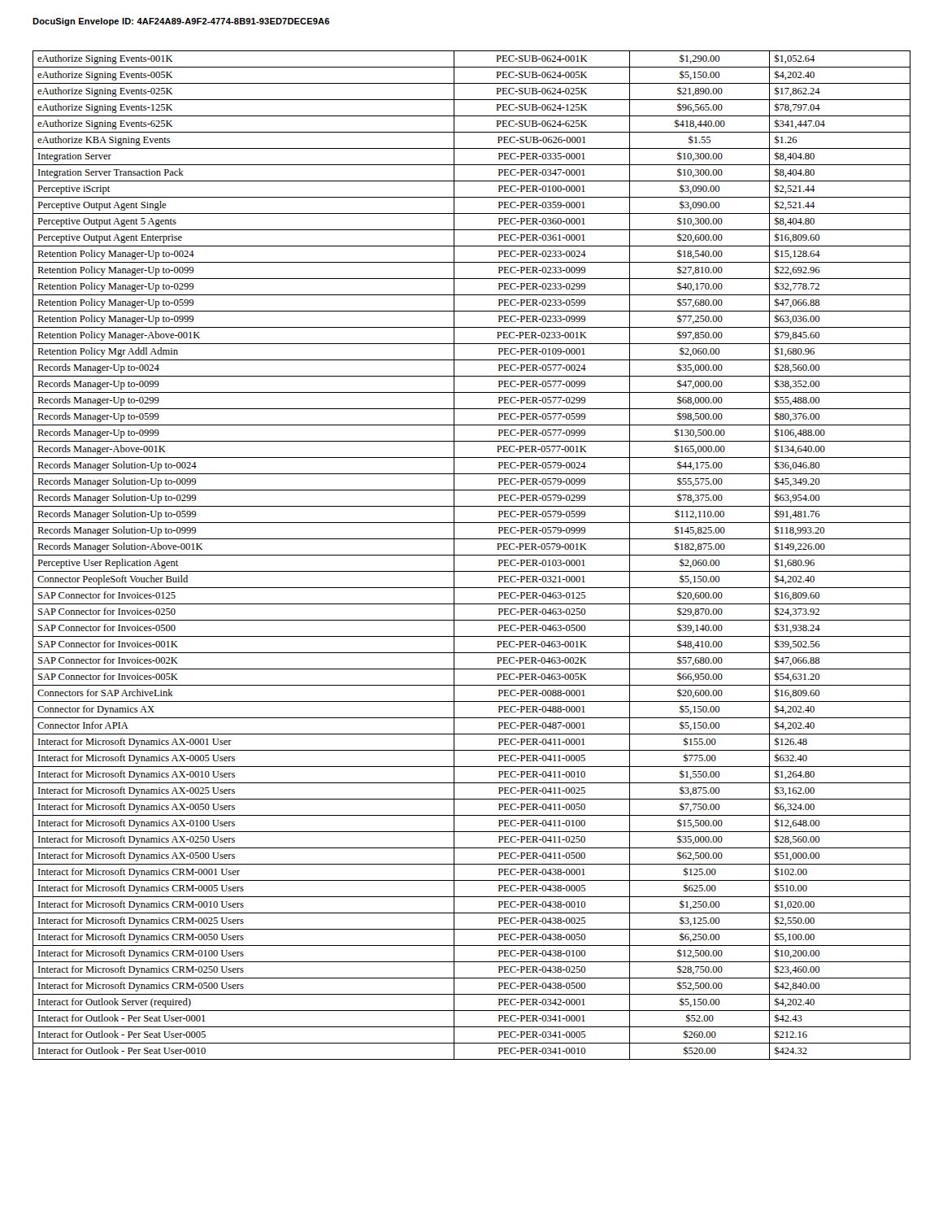DocuSign Envelope ID: 4AF24A89-A9F2-4774-8B91-93ED7DECE9A6
| eAuthorize Signing Events-001K | PEC-SUB-0624-001K | $1,290.00 | $1,052.64 |
| eAuthorize Signing Events-005K | PEC-SUB-0624-005K | $5,150.00 | $4,202.40 |
| eAuthorize Signing Events-025K | PEC-SUB-0624-025K | $21,890.00 | $17,862.24 |
| eAuthorize Signing Events-125K | PEC-SUB-0624-125K | $96,565.00 | $78,797.04 |
| eAuthorize Signing Events-625K | PEC-SUB-0624-625K | $418,440.00 | $341,447.04 |
| eAuthorize KBA Signing Events | PEC-SUB-0626-0001 | $1.55 | $1.26 |
| Integration Server | PEC-PER-0335-0001 | $10,300.00 | $8,404.80 |
| Integration Server Transaction Pack | PEC-PER-0347-0001 | $10,300.00 | $8,404.80 |
| Perceptive iScript | PEC-PER-0100-0001 | $3,090.00 | $2,521.44 |
| Perceptive Output Agent Single | PEC-PER-0359-0001 | $3,090.00 | $2,521.44 |
| Perceptive Output Agent 5 Agents | PEC-PER-0360-0001 | $10,300.00 | $8,404.80 |
| Perceptive Output Agent Enterprise | PEC-PER-0361-0001 | $20,600.00 | $16,809.60 |
| Retention Policy Manager-Up to-0024 | PEC-PER-0233-0024 | $18,540.00 | $15,128.64 |
| Retention Policy Manager-Up to-0099 | PEC-PER-0233-0099 | $27,810.00 | $22,692.96 |
| Retention Policy Manager-Up to-0299 | PEC-PER-0233-0299 | $40,170.00 | $32,778.72 |
| Retention Policy Manager-Up to-0599 | PEC-PER-0233-0599 | $57,680.00 | $47,066.88 |
| Retention Policy Manager-Up to-0999 | PEC-PER-0233-0999 | $77,250.00 | $63,036.00 |
| Retention Policy Manager-Above-001K | PEC-PER-0233-001K | $97,850.00 | $79,845.60 |
| Retention Policy Mgr Addl Admin | PEC-PER-0109-0001 | $2,060.00 | $1,680.96 |
| Records Manager-Up to-0024 | PEC-PER-0577-0024 | $35,000.00 | $28,560.00 |
| Records Manager-Up to-0099 | PEC-PER-0577-0099 | $47,000.00 | $38,352.00 |
| Records Manager-Up to-0299 | PEC-PER-0577-0299 | $68,000.00 | $55,488.00 |
| Records Manager-Up to-0599 | PEC-PER-0577-0599 | $98,500.00 | $80,376.00 |
| Records Manager-Up to-0999 | PEC-PER-0577-0999 | $130,500.00 | $106,488.00 |
| Records Manager-Above-001K | PEC-PER-0577-001K | $165,000.00 | $134,640.00 |
| Records Manager Solution-Up to-0024 | PEC-PER-0579-0024 | $44,175.00 | $36,046.80 |
| Records Manager Solution-Up to-0099 | PEC-PER-0579-0099 | $55,575.00 | $45,349.20 |
| Records Manager Solution-Up to-0299 | PEC-PER-0579-0299 | $78,375.00 | $63,954.00 |
| Records Manager Solution-Up to-0599 | PEC-PER-0579-0599 | $112,110.00 | $91,481.76 |
| Records Manager Solution-Up to-0999 | PEC-PER-0579-0999 | $145,825.00 | $118,993.20 |
| Records Manager Solution-Above-001K | PEC-PER-0579-001K | $182,875.00 | $149,226.00 |
| Perceptive User Replication Agent | PEC-PER-0103-0001 | $2,060.00 | $1,680.96 |
| Connector PeopleSoft Voucher Build | PEC-PER-0321-0001 | $5,150.00 | $4,202.40 |
| SAP Connector for Invoices-0125 | PEC-PER-0463-0125 | $20,600.00 | $16,809.60 |
| SAP Connector for Invoices-0250 | PEC-PER-0463-0250 | $29,870.00 | $24,373.92 |
| SAP Connector for Invoices-0500 | PEC-PER-0463-0500 | $39,140.00 | $31,938.24 |
| SAP Connector for Invoices-001K | PEC-PER-0463-001K | $48,410.00 | $39,502.56 |
| SAP Connector for Invoices-002K | PEC-PER-0463-002K | $57,680.00 | $47,066.88 |
| SAP Connector for Invoices-005K | PEC-PER-0463-005K | $66,950.00 | $54,631.20 |
| Connectors for SAP ArchiveLink | PEC-PER-0088-0001 | $20,600.00 | $16,809.60 |
| Connector for Dynamics AX | PEC-PER-0488-0001 | $5,150.00 | $4,202.40 |
| Connector Infor APIA | PEC-PER-0487-0001 | $5,150.00 | $4,202.40 |
| Interact for Microsoft Dynamics AX-0001 User | PEC-PER-0411-0001 | $155.00 | $126.48 |
| Interact for Microsoft Dynamics AX-0005 Users | PEC-PER-0411-0005 | $775.00 | $632.40 |
| Interact for Microsoft Dynamics AX-0010 Users | PEC-PER-0411-0010 | $1,550.00 | $1,264.80 |
| Interact for Microsoft Dynamics AX-0025 Users | PEC-PER-0411-0025 | $3,875.00 | $3,162.00 |
| Interact for Microsoft Dynamics AX-0050 Users | PEC-PER-0411-0050 | $7,750.00 | $6,324.00 |
| Interact for Microsoft Dynamics AX-0100 Users | PEC-PER-0411-0100 | $15,500.00 | $12,648.00 |
| Interact for Microsoft Dynamics AX-0250 Users | PEC-PER-0411-0250 | $35,000.00 | $28,560.00 |
| Interact for Microsoft Dynamics AX-0500 Users | PEC-PER-0411-0500 | $62,500.00 | $51,000.00 |
| Interact for Microsoft Dynamics CRM-0001 User | PEC-PER-0438-0001 | $125.00 | $102.00 |
| Interact for Microsoft Dynamics CRM-0005 Users | PEC-PER-0438-0005 | $625.00 | $510.00 |
| Interact for Microsoft Dynamics CRM-0010 Users | PEC-PER-0438-0010 | $1,250.00 | $1,020.00 |
| Interact for Microsoft Dynamics CRM-0025 Users | PEC-PER-0438-0025 | $3,125.00 | $2,550.00 |
| Interact for Microsoft Dynamics CRM-0050 Users | PEC-PER-0438-0050 | $6,250.00 | $5,100.00 |
| Interact for Microsoft Dynamics CRM-0100 Users | PEC-PER-0438-0100 | $12,500.00 | $10,200.00 |
| Interact for Microsoft Dynamics CRM-0250 Users | PEC-PER-0438-0250 | $28,750.00 | $23,460.00 |
| Interact for Microsoft Dynamics CRM-0500 Users | PEC-PER-0438-0500 | $52,500.00 | $42,840.00 |
| Interact for Outlook Server (required) | PEC-PER-0342-0001 | $5,150.00 | $4,202.40 |
| Interact for Outlook - Per Seat User-0001 | PEC-PER-0341-0001 | $52.00 | $42.43 |
| Interact for Outlook - Per Seat User-0005 | PEC-PER-0341-0005 | $260.00 | $212.16 |
| Interact for Outlook - Per Seat User-0010 | PEC-PER-0341-0010 | $520.00 | $424.32 |